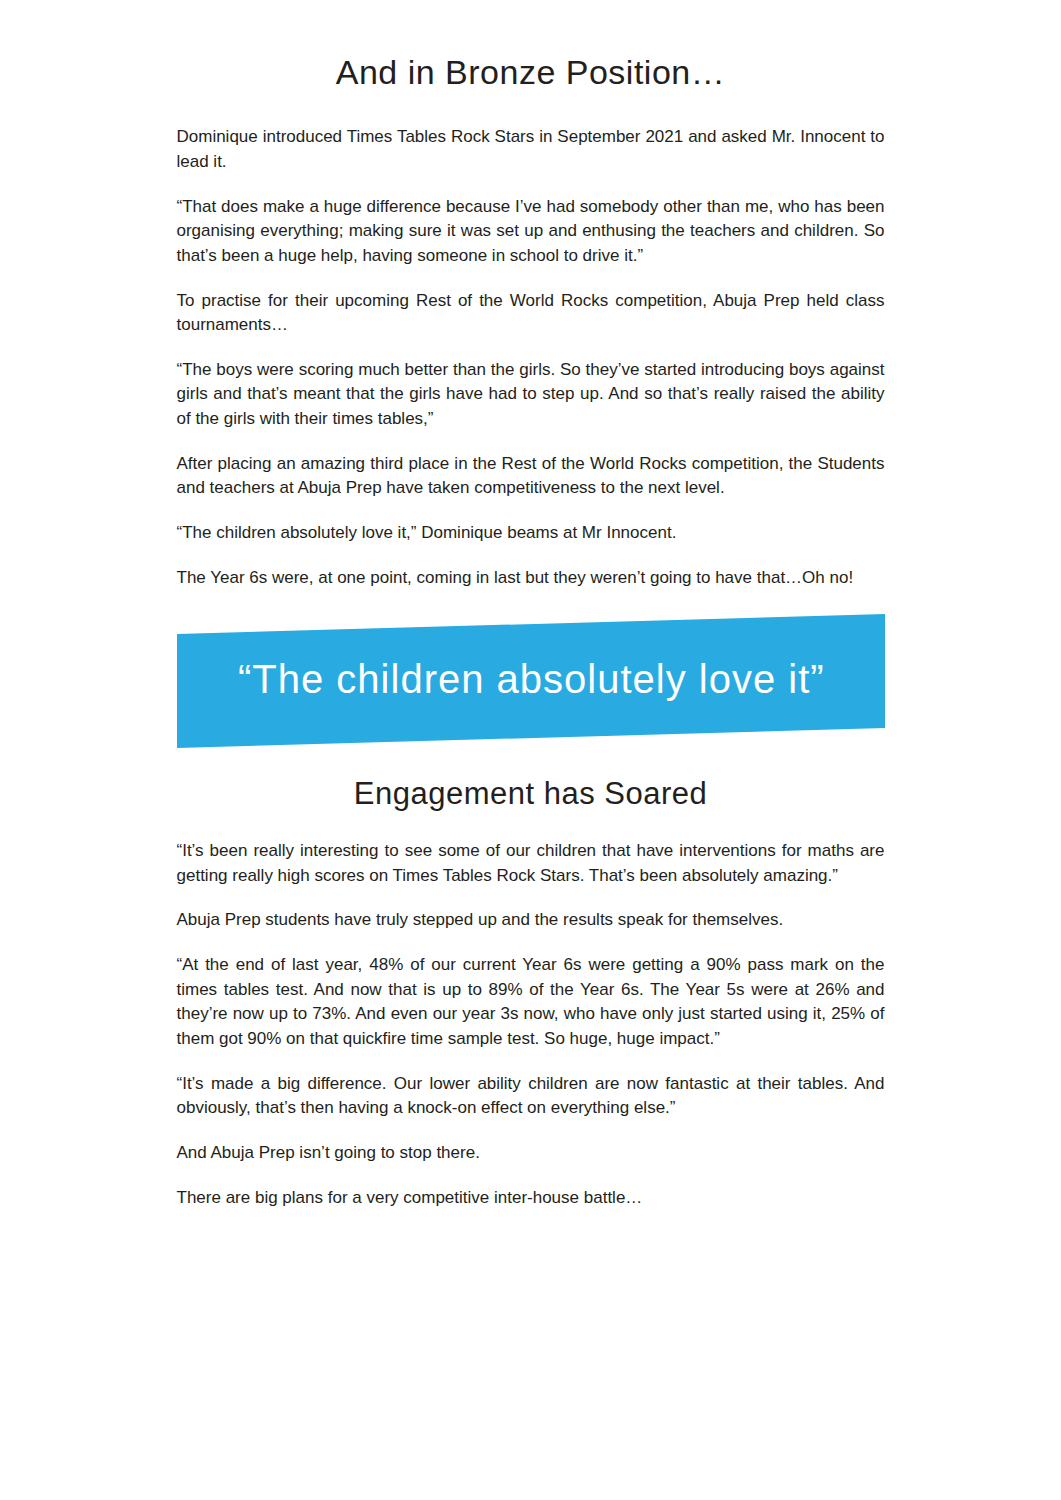And in Bronze Position…
Dominique introduced Times Tables Rock Stars in September 2021 and asked Mr. Innocent to lead it.
“That does make a huge difference because I’ve had somebody other than me, who has been organising everything; making sure it was set up and enthusing the teachers and children. So that’s been a huge help, having someone in school to drive it.”
To practise for their upcoming Rest of the World Rocks competition, Abuja Prep held class tournaments…
“The boys were scoring much better than the girls. So they’ve started introducing boys against girls and that’s meant that the girls have had to step up. And so that’s really raised the ability of the girls with their times tables,”
After placing an amazing third place in the Rest of the World Rocks competition, the Students and teachers at Abuja Prep have taken competitiveness to the next level.
“The children absolutely love it,” Dominique beams at Mr Innocent.
The Year 6s were, at one point, coming in last but they weren’t going to have that…Oh no!
“The children absolutely love it”
Engagement has Soared
“It’s been really interesting to see some of our children that have interventions for maths are getting really high scores on Times Tables Rock Stars. That’s been absolutely amazing.”
Abuja Prep students have truly stepped up and the results speak for themselves.
“At the end of last year, 48% of our current Year 6s were getting a 90% pass mark on the times tables test. And now that is up to 89% of the Year 6s. The Year 5s were at 26% and they’re now up to 73%. And even our year 3s now, who have only just started using it, 25% of them got 90% on that quickfire time sample test. So huge, huge impact.”
“It’s made a big difference. Our lower ability children are now fantastic at their tables. And obviously, that’s then having a knock-on effect on everything else.”
And Abuja Prep isn’t going to stop there.
There are big plans for a very competitive inter-house battle…